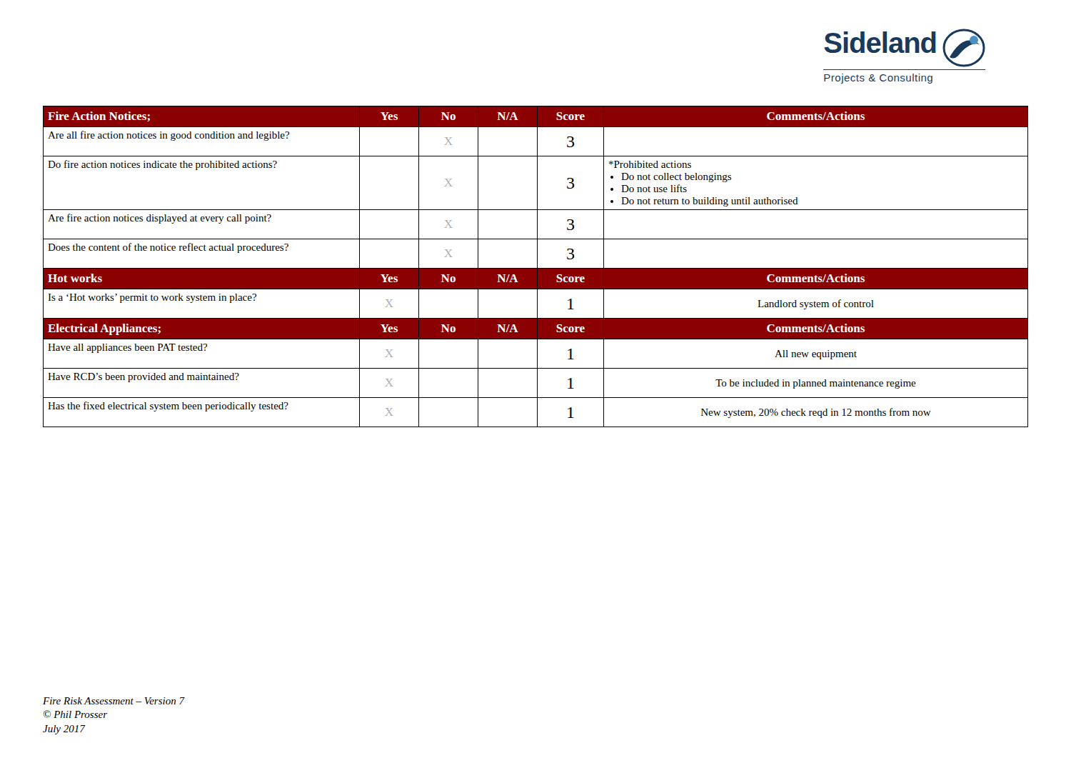Sideland
Projects & Consulting
| Fire Action Notices; | Yes | No | N/A | Score | Comments/Actions |
| Are all fire action notices in good condition and legible? | | X | | 3 | |
| Do fire action notices indicate the prohibited actions? | | X | | 3 | *Prohibited actions Do not collect belongings Do not use lifts Do not return to building until authorised |
| Are fire action notices displayed at every call point? | | X | | 3 | |
| Does the content of the notice reflect actual procedures? | | X | | 3 | |
| Hot works | Yes | No | N/A | Score | Comments/Actions |
| Is a ‘Hot works’ permit to work system in place? | X | | | 1 | Landlord system of control |
| Electrical Appliances; | Yes | No | N/A | Score | Comments/Actions |
| Have all appliances been PAT tested? | X | | | 1 | All new equipment |
| Have RCD’s been provided and maintained? | X | | | 1 | To be included in planned maintenance regime |
| Has the fixed electrical system been periodically tested? | X | | | 1 | New system, 20% check reqd in 12 months from now |
Fire Risk Assessment – Version 7
© Phil Prosser
July 2017